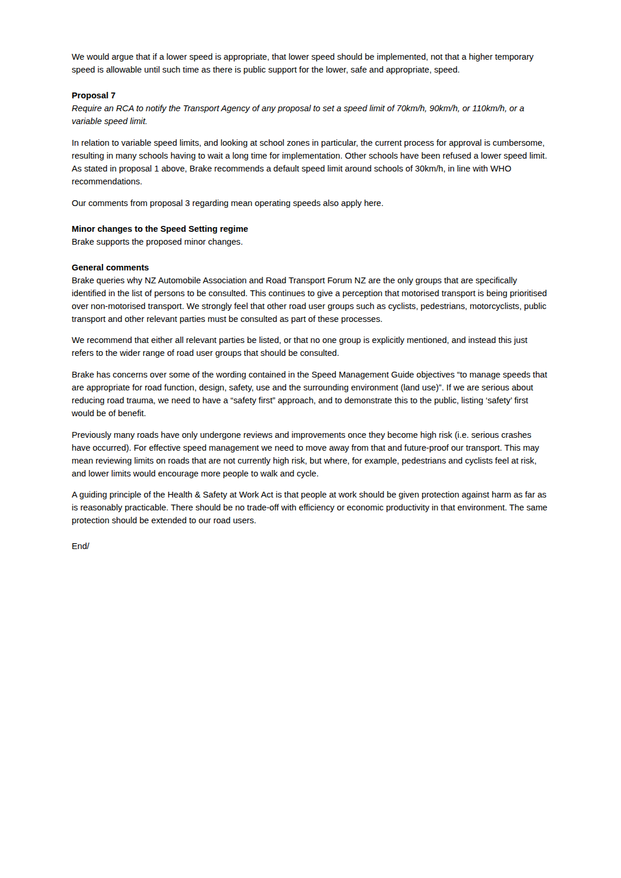We would argue that if a lower speed is appropriate, that lower speed should be implemented, not that a higher temporary speed is allowable until such time as there is public support for the lower, safe and appropriate, speed.
Proposal 7
Require an RCA to notify the Transport Agency of any proposal to set a speed limit of 70km/h, 90km/h, or 110km/h, or a variable speed limit.
In relation to variable speed limits, and looking at school zones in particular, the current process for approval is cumbersome, resulting in many schools having to wait a long time for implementation. Other schools have been refused a lower speed limit. As stated in proposal 1 above, Brake recommends a default speed limit around schools of 30km/h, in line with WHO recommendations.
Our comments from proposal 3 regarding mean operating speeds also apply here.
Minor changes to the Speed Setting regime
Brake supports the proposed minor changes.
General comments
Brake queries why NZ Automobile Association and Road Transport Forum NZ are the only groups that are specifically identified in the list of persons to be consulted. This continues to give a perception that motorised transport is being prioritised over non-motorised transport. We strongly feel that other road user groups such as cyclists, pedestrians, motorcyclists, public transport and other relevant parties must be consulted as part of these processes.
We recommend that either all relevant parties be listed, or that no one group is explicitly mentioned, and instead this just refers to the wider range of road user groups that should be consulted.
Brake has concerns over some of the wording contained in the Speed Management Guide objectives “to manage speeds that are appropriate for road function, design, safety, use and the surrounding environment (land use)”. If we are serious about reducing road trauma, we need to have a “safety first” approach, and to demonstrate this to the public, listing ‘safety’ first would be of benefit.
Previously many roads have only undergone reviews and improvements once they become high risk (i.e. serious crashes have occurred). For effective speed management we need to move away from that and future-proof our transport. This may mean reviewing limits on roads that are not currently high risk, but where, for example, pedestrians and cyclists feel at risk, and lower limits would encourage more people to walk and cycle.
A guiding principle of the Health & Safety at Work Act is that people at work should be given protection against harm as far as is reasonably practicable. There should be no trade-off with efficiency or economic productivity in that environment. The same protection should be extended to our road users.
End/